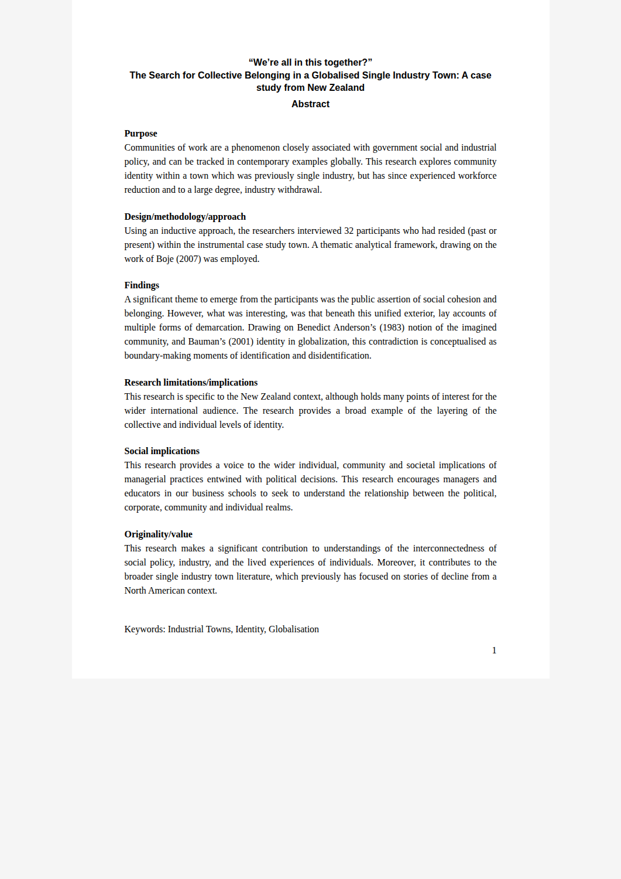“We’re all in this together?”
The Search for Collective Belonging in a Globalised Single Industry Town: A case study from New Zealand
Abstract
Purpose
Communities of work are a phenomenon closely associated with government social and industrial policy, and can be tracked in contemporary examples globally. This research explores community identity within a town which was previously single industry, but has since experienced workforce reduction and to a large degree, industry withdrawal.
Design/methodology/approach
Using an inductive approach, the researchers interviewed 32 participants who had resided (past or present) within the instrumental case study town. A thematic analytical framework, drawing on the work of Boje (2007) was employed.
Findings
A significant theme to emerge from the participants was the public assertion of social cohesion and belonging. However, what was interesting, was that beneath this unified exterior, lay accounts of multiple forms of demarcation. Drawing on Benedict Anderson’s (1983) notion of the imagined community, and Bauman’s (2001) identity in globalization, this contradiction is conceptualised as boundary-making moments of identification and disidentification.
Research limitations/implications
This research is specific to the New Zealand context, although holds many points of interest for the wider international audience. The research provides a broad example of the layering of the collective and individual levels of identity.
Social implications
This research provides a voice to the wider individual, community and societal implications of managerial practices entwined with political decisions. This research encourages managers and educators in our business schools to seek to understand the relationship between the political, corporate, community and individual realms.
Originality/value
This research makes a significant contribution to understandings of the interconnectedness of social policy, industry, and the lived experiences of individuals. Moreover, it contributes to the broader single industry town literature, which previously has focused on stories of decline from a North American context.
Keywords: Industrial Towns, Identity, Globalisation
1